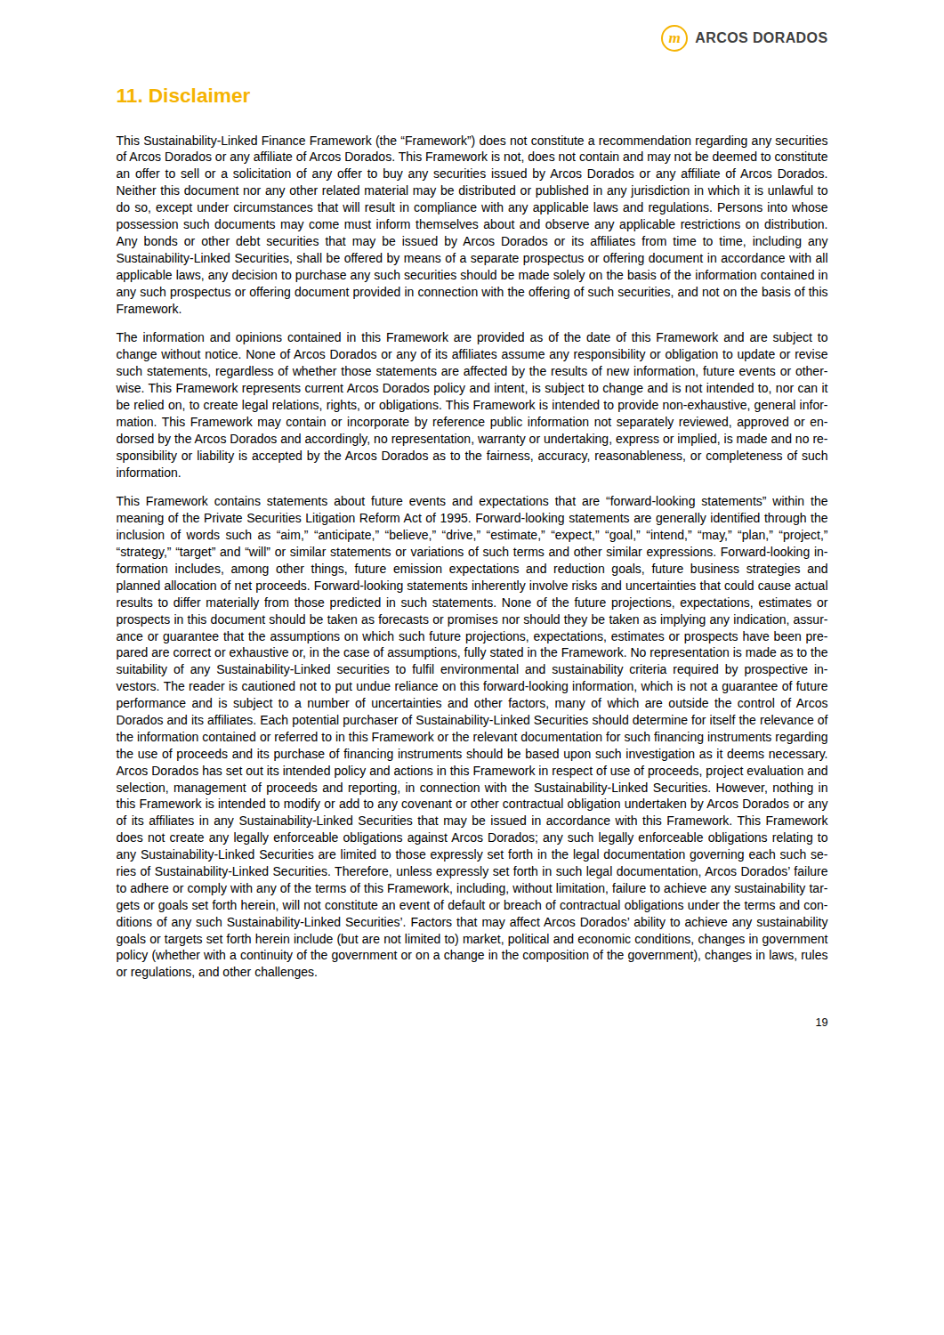m ARCOS DORADOS
11. Disclaimer
This Sustainability-Linked Finance Framework (the “Framework”) does not constitute a recommendation regarding any securities of Arcos Dorados or any affiliate of Arcos Dorados. This Framework is not, does not contain and may not be deemed to constitute an offer to sell or a solicitation of any offer to buy any securities issued by Arcos Dorados or any affiliate of Arcos Dorados. Neither this document nor any other related material may be distributed or published in any jurisdiction in which it is unlawful to do so, except under circumstances that will result in compliance with any applicable laws and regulations. Persons into whose possession such documents may come must inform themselves about and observe any applicable restrictions on distribution. Any bonds or other debt securities that may be issued by Arcos Dorados or its affiliates from time to time, including any Sustainability-Linked Securities, shall be offered by means of a separate prospectus or offering document in accordance with all applicable laws, any decision to purchase any such securities should be made solely on the basis of the information contained in any such prospectus or offering document provided in connection with the offering of such securities, and not on the basis of this Framework.
The information and opinions contained in this Framework are provided as of the date of this Framework and are subject to change without notice. None of Arcos Dorados or any of its affiliates assume any responsibility or obligation to update or revise such statements, regardless of whether those statements are affected by the results of new information, future events or otherwise. This Framework represents current Arcos Dorados policy and intent, is subject to change and is not intended to, nor can it be relied on, to create legal relations, rights, or obligations. This Framework is intended to provide non-exhaustive, general information. This Framework may contain or incorporate by reference public information not separately reviewed, approved or endorsed by the Arcos Dorados and accordingly, no representation, warranty or undertaking, express or implied, is made and no responsibility or liability is accepted by the Arcos Dorados as to the fairness, accuracy, reasonableness, or completeness of such information.
This Framework contains statements about future events and expectations that are “forward-looking statements” within the meaning of the Private Securities Litigation Reform Act of 1995. Forward-looking statements are generally identified through the inclusion of words such as “aim,” “anticipate,” “believe,” “drive,” “estimate,” “expect,” “goal,” “intend,” “may,” “plan,” “project,” “strategy,” “target” and “will” or similar statements or variations of such terms and other similar expressions. Forward‑looking information includes, among other things, future emission expectations and reduction goals, future business strategies and planned allocation of net proceeds. Forward-looking statements inherently involve risks and uncertainties that could cause actual results to differ materially from those predicted in such statements. None of the future projections, expectations, estimates or prospects in this document should be taken as forecasts or promises nor should they be taken as implying any indication, assurance or guarantee that the assumptions on which such future projections, expectations, estimates or prospects have been prepared are correct or exhaustive or, in the case of assumptions, fully stated in the Framework. No representation is made as to the suitability of any Sustainability-Linked securities to fulfil environmental and sustainability criteria required by prospective investors. The reader is cautioned not to put undue reliance on this forward‑looking information, which is not a guarantee of future performance and is subject to a number of uncertainties and other factors, many of which are outside the control of Arcos Dorados and its affiliates. Each potential purchaser of Sustainability-Linked Securities should determine for itself the relevance of the information contained or referred to in this Framework or the relevant documentation for such financing instruments regarding the use of proceeds and its purchase of financing instruments should be based upon such investigation as it deems necessary. Arcos Dorados has set out its intended policy and actions in this Framework in respect of use of proceeds, project evaluation and selection, management of proceeds and reporting, in connection with the Sustainability-Linked Securities. However, nothing in this Framework is intended to modify or add to any covenant or other contractual obligation undertaken by Arcos Dorados or any of its affiliates in any Sustainability-Linked Securities that may be issued in accordance with this Framework. This Framework does not create any legally enforceable obligations against Arcos Dorados; any such legally enforceable obligations relating to any Sustainability-Linked Securities are limited to those expressly set forth in the legal documentation governing each such series of Sustainability-Linked Securities. Therefore, unless expressly set forth in such legal documentation, Arcos Dorados’ failure to adhere or comply with any of the terms of this Framework, including, without limitation, failure to achieve any sustainability targets or goals set forth herein, will not constitute an event of default or breach of contractual obligations under the terms and conditions of any such Sustainability-Linked Securities’. Factors that may affect Arcos Dorados’ ability to achieve any sustainability goals or targets set forth herein include (but are not limited to) market, political and economic conditions, changes in government policy (whether with a continuity of the government or on a change in the composition of the government), changes in laws, rules or regulations, and other challenges.
19